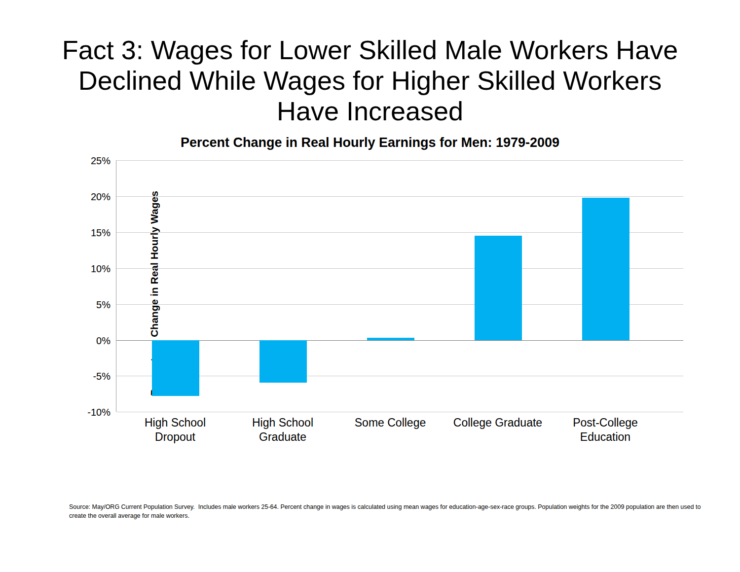Fact 3: Wages for Lower Skilled Male Workers Have Declined While Wages for Higher Skilled Workers Have Increased
Percent Change in Real Hourly Earnings for Men: 1979-2009
Percentage Change in Real Hourly Wages
25%
20%
15%
10%
5%
0%
-5%
-10%
High School
Dropout
High School
Graduate
Some College
College Graduate
Post-College
Education
Source: May/ORG Current Population Survey. Includes male workers 25-64. Percent change in wages is calculated using mean wages for education-age-sex-race groups. Population weights for the 2009 population are then used to create the overall average for male workers.